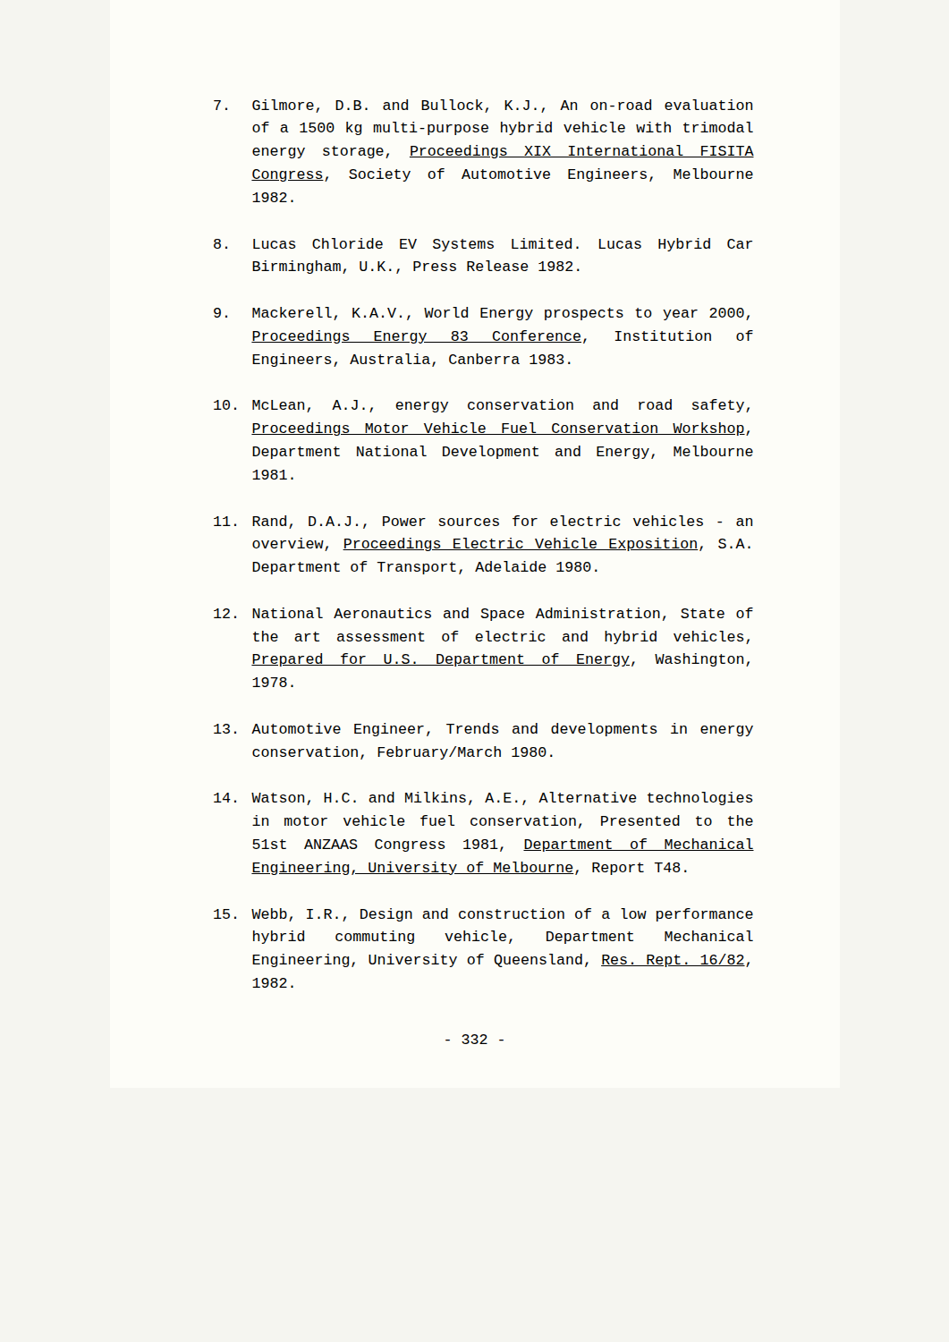7. Gilmore, D.B. and Bullock, K.J., An on-road evaluation of a 1500 kg multi-purpose hybrid vehicle with trimodal energy storage, Proceedings XIX International FISITA Congress, Society of Automotive Engineers, Melbourne 1982.
8. Lucas Chloride EV Systems Limited. Lucas Hybrid Car Birmingham, U.K., Press Release 1982.
9. Mackerell, K.A.V., World Energy prospects to year 2000, Proceedings Energy 83 Conference, Institution of Engineers, Australia, Canberra 1983.
10. McLean, A.J., energy conservation and road safety, Proceedings Motor Vehicle Fuel Conservation Workshop, Department National Development and Energy, Melbourne 1981.
11. Rand, D.A.J., Power sources for electric vehicles - an overview, Proceedings Electric Vehicle Exposition, S.A. Department of Transport, Adelaide 1980.
12. National Aeronautics and Space Administration, State of the art assessment of electric and hybrid vehicles, Prepared for U.S. Department of Energy, Washington, 1978.
13. Automotive Engineer, Trends and developments in energy conservation, February/March 1980.
14. Watson, H.C. and Milkins, A.E., Alternative technologies in motor vehicle fuel conservation, Presented to the 51st ANZAAS Congress 1981, Department of Mechanical Engineering, University of Melbourne, Report T48.
15. Webb, I.R., Design and construction of a low performance hybrid commuting vehicle, Department Mechanical Engineering, University of Queensland, Res. Rept. 16/82, 1982.
- 332 -